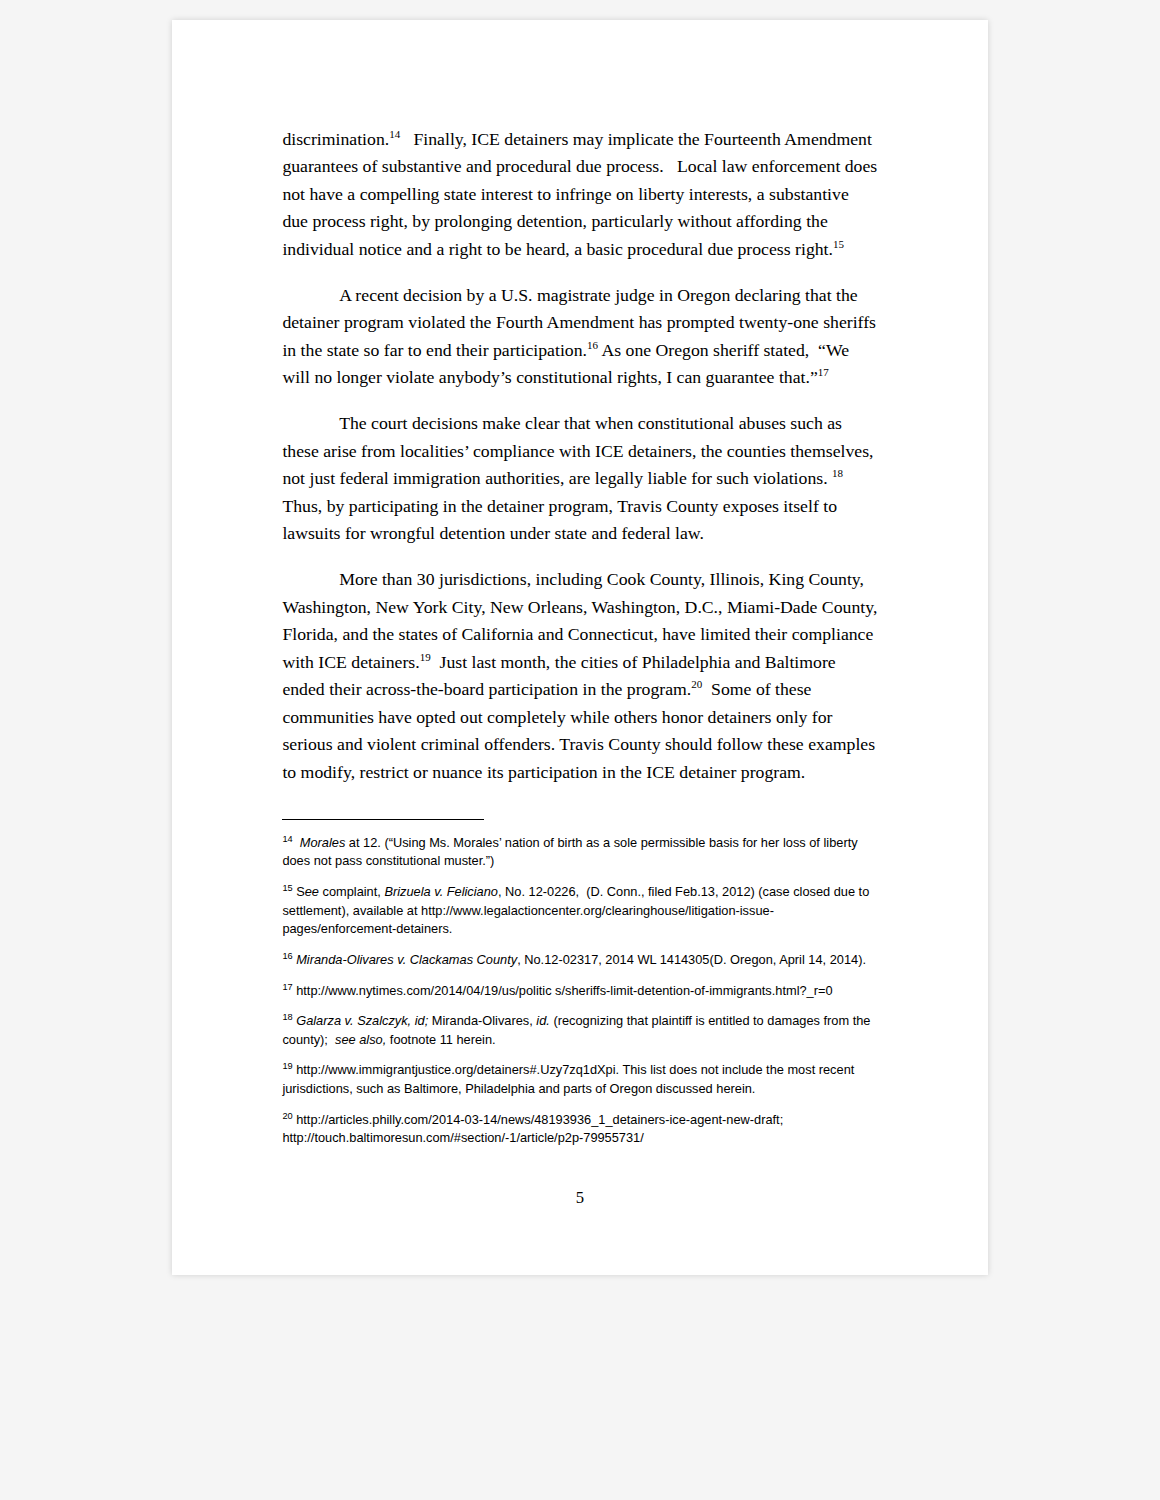discrimination.14 Finally, ICE detainers may implicate the Fourteenth Amendment guarantees of substantive and procedural due process. Local law enforcement does not have a compelling state interest to infringe on liberty interests, a substantive due process right, by prolonging detention, particularly without affording the individual notice and a right to be heard, a basic procedural due process right.15
A recent decision by a U.S. magistrate judge in Oregon declaring that the detainer program violated the Fourth Amendment has prompted twenty-one sheriffs in the state so far to end their participation.16 As one Oregon sheriff stated, “We will no longer violate anybody’s constitutional rights, I can guarantee that.”17
The court decisions make clear that when constitutional abuses such as these arise from localities’ compliance with ICE detainers, the counties themselves, not just federal immigration authorities, are legally liable for such violations. 18 Thus, by participating in the detainer program, Travis County exposes itself to lawsuits for wrongful detention under state and federal law.
More than 30 jurisdictions, including Cook County, Illinois, King County, Washington, New York City, New Orleans, Washington, D.C., Miami-Dade County, Florida, and the states of California and Connecticut, have limited their compliance with ICE detainers.19 Just last month, the cities of Philadelphia and Baltimore ended their across-the-board participation in the program.20 Some of these communities have opted out completely while others honor detainers only for serious and violent criminal offenders. Travis County should follow these examples to modify, restrict or nuance its participation in the ICE detainer program.
14 Morales at 12. (“Using Ms. Morales’ nation of birth as a sole permissible basis for her loss of liberty does not pass constitutional muster.”)
15 See complaint, Brizuela v. Feliciano, No. 12-0226, (D. Conn., filed Feb.13, 2012) (case closed due to settlement), available at http://www.legalactioncenter.org/clearinghouse/litigation-issue-pages/enforcement-detainers.
16 Miranda-Olivares v. Clackamas County, No.12-02317, 2014 WL 1414305(D. Oregon, April 14, 2014).
17 http://www.nytimes.com/2014/04/19/us/politic s/sheriffs-limit-detention-of-immigrants.html?_r=0
18 Galarza v. Szalczyk, id; Miranda-Olivares, id. (recognizing that plaintiff is entitled to damages from the county); see also, footnote 11 herein.
19 http://www.immigrantjustice.org/detainers#.Uzy7zq1dXpi. This list does not include the most recent jurisdictions, such as Baltimore, Philadelphia and parts of Oregon discussed herein.
20 http://articles.philly.com/2014-03-14/news/48193936_1_detainers-ice-agent-new-draft; http://touch.baltimoresun.com/#section/-1/article/p2p-79955731/
5